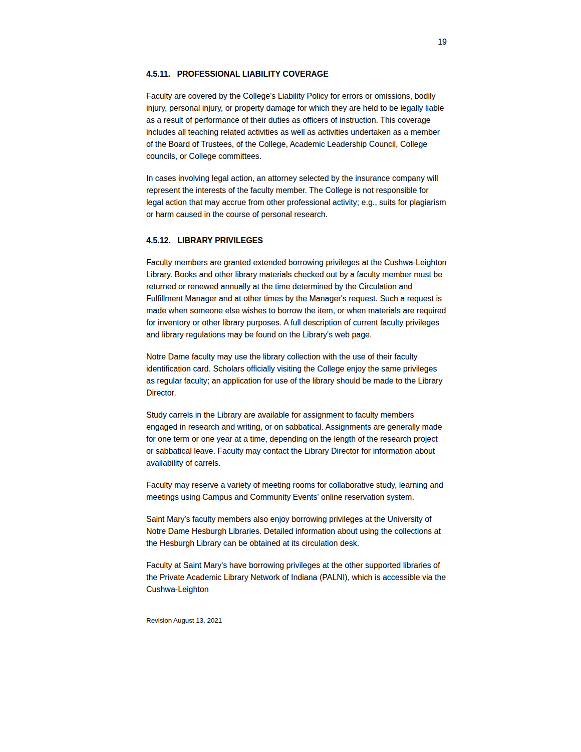19
4.5.11. PROFESSIONAL LIABILITY COVERAGE
Faculty are covered by the College's Liability Policy for errors or omissions, bodily injury, personal injury, or property damage for which they are held to be legally liable as a result of performance of their duties as officers of instruction. This coverage includes all teaching related activities as well as activities undertaken as a member of the Board of Trustees, of the College, Academic Leadership Council, College councils, or College committees.
In cases involving legal action, an attorney selected by the insurance company will represent the interests of the faculty member. The College is not responsible for legal action that may accrue from other professional activity; e.g., suits for plagiarism or harm caused in the course of personal research.
4.5.12. LIBRARY PRIVILEGES
Faculty members are granted extended borrowing privileges at the Cushwa-Leighton Library. Books and other library materials checked out by a faculty member must be returned or renewed annually at the time determined by the Circulation and Fulfillment Manager and at other times by the Manager's request. Such a request is made when someone else wishes to borrow the item, or when materials are required for inventory or other library purposes. A full description of current faculty privileges and library regulations may be found on the Library's web page.
Notre Dame faculty may use the library collection with the use of their faculty identification card. Scholars officially visiting the College enjoy the same privileges as regular faculty; an application for use of the library should be made to the Library Director.
Study carrels in the Library are available for assignment to faculty members engaged in research and writing, or on sabbatical. Assignments are generally made for one term or one year at a time, depending on the length of the research project or sabbatical leave. Faculty may contact the Library Director for information about availability of carrels.
Faculty may reserve a variety of meeting rooms for collaborative study, learning and meetings using Campus and Community Events' online reservation system.
Saint Mary's faculty members also enjoy borrowing privileges at the University of Notre Dame Hesburgh Libraries. Detailed information about using the collections at the Hesburgh Library can be obtained at its circulation desk.
Faculty at Saint Mary's have borrowing privileges at the other supported libraries of the Private Academic Library Network of Indiana (PALNI), which is accessible via the Cushwa-Leighton
Revision August 13, 2021